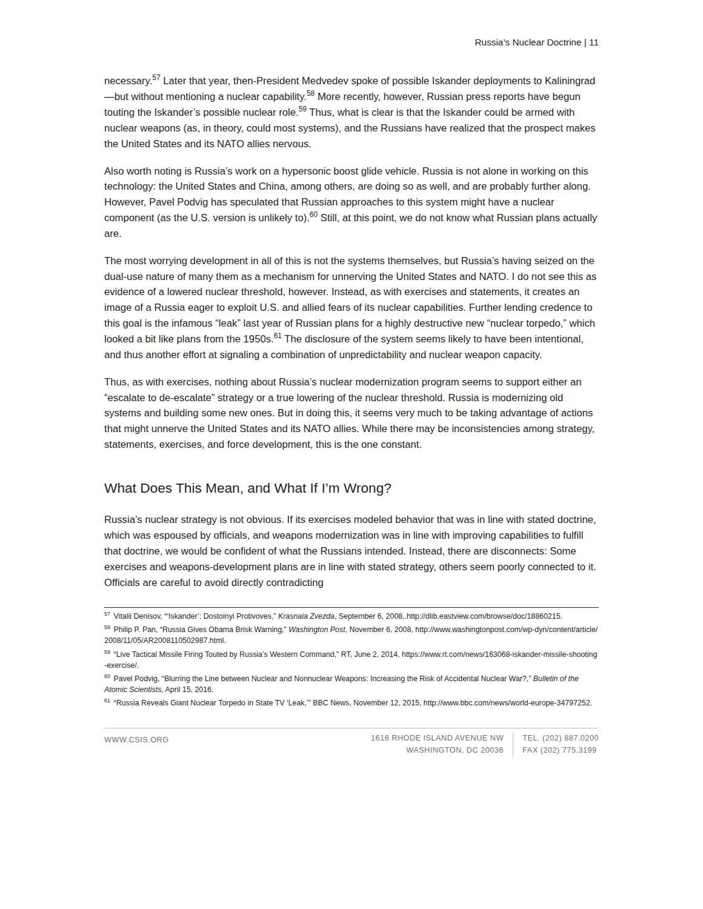Russia’s Nuclear Doctrine | 11
necessary.57 Later that year, then-President Medvedev spoke of possible Iskander deployments to Kaliningrad—but without mentioning a nuclear capability.58 More recently, however, Russian press reports have begun touting the Iskander’s possible nuclear role.59 Thus, what is clear is that the Iskander could be armed with nuclear weapons (as, in theory, could most systems), and the Russians have realized that the prospect makes the United States and its NATO allies nervous.
Also worth noting is Russia’s work on a hypersonic boost glide vehicle. Russia is not alone in working on this technology: the United States and China, among others, are doing so as well, and are probably further along. However, Pavel Podvig has speculated that Russian approaches to this system might have a nuclear component (as the U.S. version is unlikely to).60 Still, at this point, we do not know what Russian plans actually are.
The most worrying development in all of this is not the systems themselves, but Russia’s having seized on the dual-use nature of many them as a mechanism for unnerving the United States and NATO. I do not see this as evidence of a lowered nuclear threshold, however. Instead, as with exercises and statements, it creates an image of a Russia eager to exploit U.S. and allied fears of its nuclear capabilities. Further lending credence to this goal is the infamous “leak” last year of Russian plans for a highly destructive new “nuclear torpedo,” which looked a bit like plans from the 1950s.61 The disclosure of the system seems likely to have been intentional, and thus another effort at signaling a combination of unpredictability and nuclear weapon capacity.
Thus, as with exercises, nothing about Russia’s nuclear modernization program seems to support either an “escalate to de-escalate” strategy or a true lowering of the nuclear threshold. Russia is modernizing old systems and building some new ones. But in doing this, it seems very much to be taking advantage of actions that might unnerve the United States and its NATO allies. While there may be inconsistencies among strategy, statements, exercises, and force development, this is the one constant.
What Does This Mean, and What If I’m Wrong?
Russia’s nuclear strategy is not obvious. If its exercises modeled behavior that was in line with stated doctrine, which was espoused by officials, and weapons modernization was in line with improving capabilities to fulfill that doctrine, we would be confident of what the Russians intended. Instead, there are disconnects: Some exercises and weapons-development plans are in line with stated strategy, others seem poorly connected to it. Officials are careful to avoid directly contradicting
57 Vitalii Denisov, “‘Iskander’: Dostoinyi Protivoves,” Krasnaia Zvezda, September 6, 2008,.http://dlib.eastview.com/browse/doc/18860215.
58 Philip P. Pan, “Russia Gives Obama Brisk Warning,” Washington Post, November 6, 2008, http://www.washingtonpost.com/wp-dyn/content/article/2008/11/05/AR2008110502987.html.
59 “Live Tactical Missile Firing Touted by Russia’s Western Command,” RT, June 2, 2014, https://www.rt.com/news/163068-iskander-missile-shooting-exercise/.
60 Pavel Podvig, “Blurring the Line between Nuclear and Nonnuclear Weapons: Increasing the Risk of Accidental Nuclear War?,” Bulletin of the Atomic Scientists, April 15, 2016.
61 “Russia Reveals Giant Nuclear Torpedo in State TV ‘Leak,’” BBC News, November 12, 2015, http://www.bbc.com/news/world-europe-34797252.
WWW.CSIS.ORG
1616 RHODE ISLAND AVENUE NW
WASHINGTON, DC 20036
TEL. (202) 887.0200
FAX (202) 775.3199